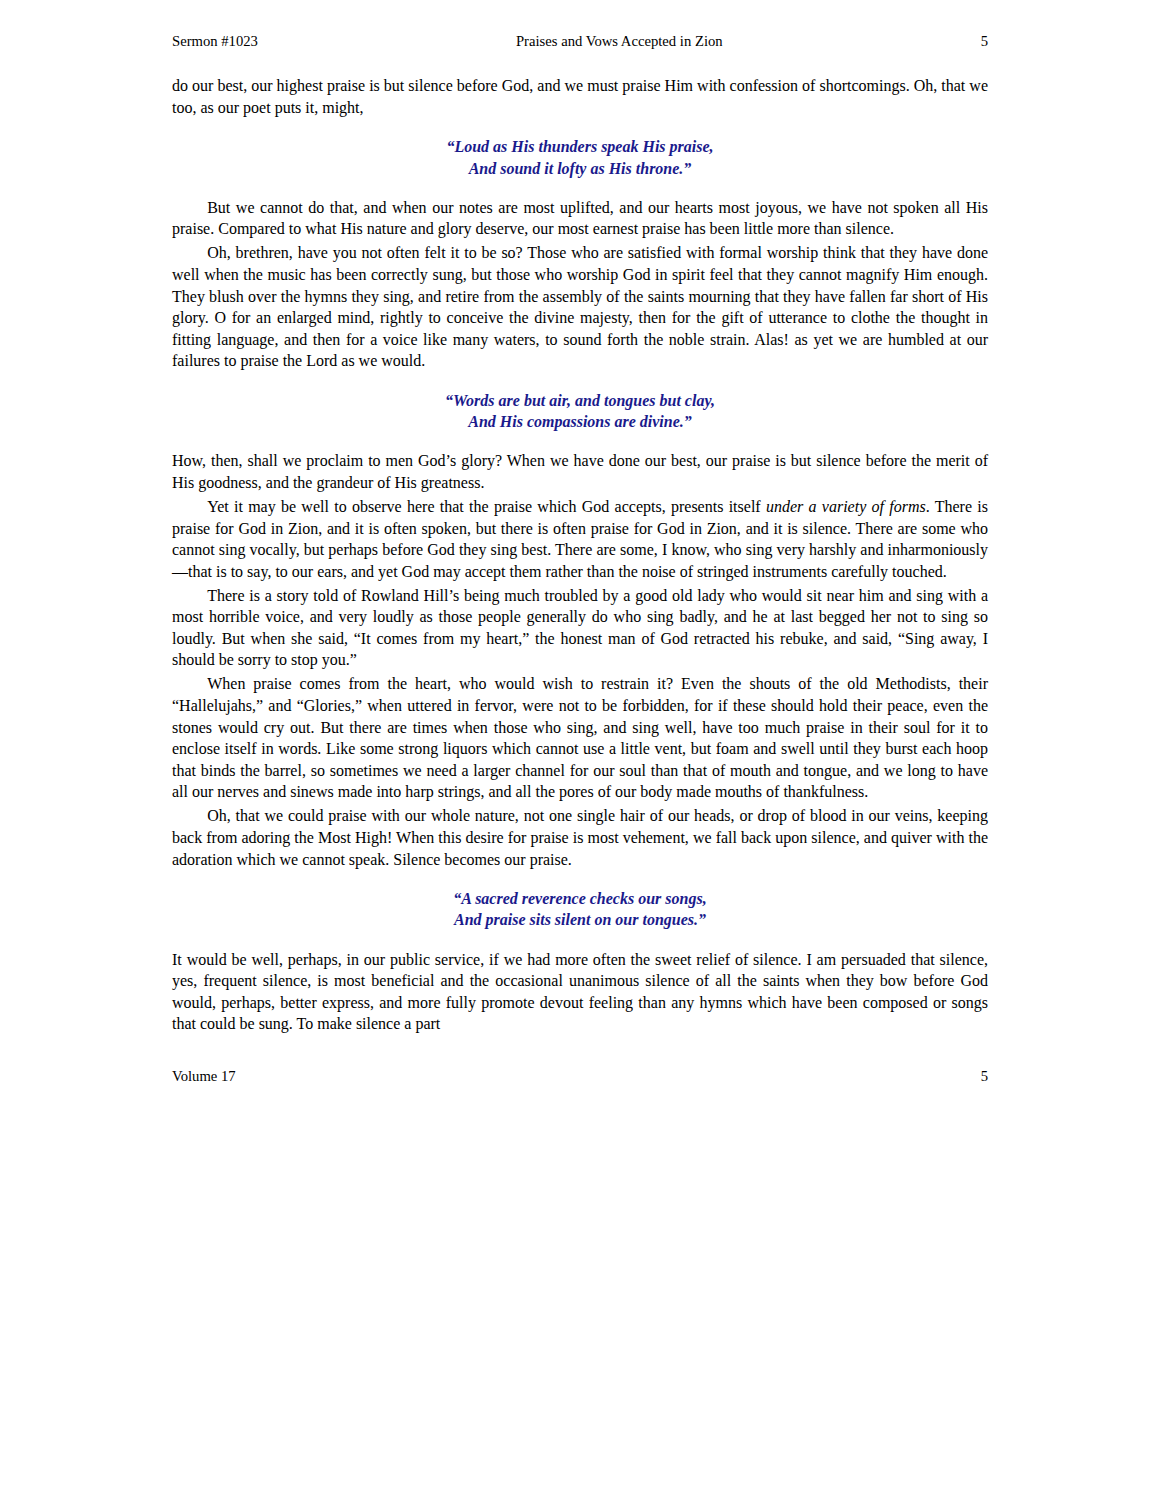Sermon #1023 Praises and Vows Accepted in Zion 5
do our best, our highest praise is but silence before God, and we must praise Him with confession of shortcomings. Oh, that we too, as our poet puts it, might,
“Loud as His thunders speak His praise,
And sound it lofty as His throne.”
But we cannot do that, and when our notes are most uplifted, and our hearts most joyous, we have not spoken all His praise. Compared to what His nature and glory deserve, our most earnest praise has been little more than silence.
Oh, brethren, have you not often felt it to be so? Those who are satisfied with formal worship think that they have done well when the music has been correctly sung, but those who worship God in spirit feel that they cannot magnify Him enough. They blush over the hymns they sing, and retire from the assembly of the saints mourning that they have fallen far short of His glory. O for an enlarged mind, rightly to conceive the divine majesty, then for the gift of utterance to clothe the thought in fitting language, and then for a voice like many waters, to sound forth the noble strain. Alas! as yet we are humbled at our failures to praise the Lord as we would.
“Words are but air, and tongues but clay,
And His compassions are divine.”
How, then, shall we proclaim to men God’s glory? When we have done our best, our praise is but silence before the merit of His goodness, and the grandeur of His greatness.
Yet it may be well to observe here that the praise which God accepts, presents itself under a variety of forms. There is praise for God in Zion, and it is often spoken, but there is often praise for God in Zion, and it is silence. There are some who cannot sing vocally, but perhaps before God they sing best. There are some, I know, who sing very harshly and inharmoniously—that is to say, to our ears, and yet God may accept them rather than the noise of stringed instruments carefully touched.
There is a story told of Rowland Hill’s being much troubled by a good old lady who would sit near him and sing with a most horrible voice, and very loudly as those people generally do who sing badly, and he at last begged her not to sing so loudly. But when she said, “It comes from my heart,” the honest man of God retracted his rebuke, and said, “Sing away, I should be sorry to stop you.”
When praise comes from the heart, who would wish to restrain it? Even the shouts of the old Methodists, their “Hallelujahs,” and “Glories,” when uttered in fervor, were not to be forbidden, for if these should hold their peace, even the stones would cry out. But there are times when those who sing, and sing well, have too much praise in their soul for it to enclose itself in words. Like some strong liquors which cannot use a little vent, but foam and swell until they burst each hoop that binds the barrel, so sometimes we need a larger channel for our soul than that of mouth and tongue, and we long to have all our nerves and sinews made into harp strings, and all the pores of our body made mouths of thankfulness.
Oh, that we could praise with our whole nature, not one single hair of our heads, or drop of blood in our veins, keeping back from adoring the Most High! When this desire for praise is most vehement, we fall back upon silence, and quiver with the adoration which we cannot speak. Silence becomes our praise.
“A sacred reverence checks our songs,
And praise sits silent on our tongues.”
It would be well, perhaps, in our public service, if we had more often the sweet relief of silence. I am persuaded that silence, yes, frequent silence, is most beneficial and the occasional unanimous silence of all the saints when they bow before God would, perhaps, better express, and more fully promote devout feeling than any hymns which have been composed or songs that could be sung. To make silence a part
Volume 17 5